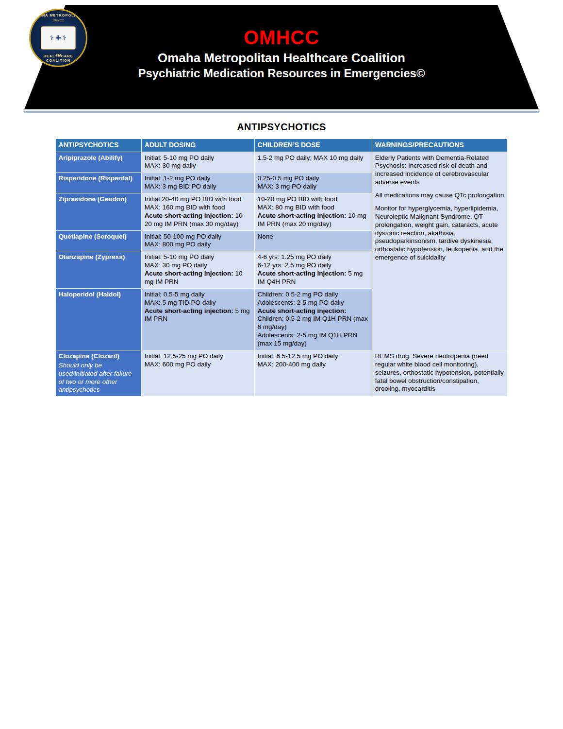OMHCC
Omaha Metropolitan Healthcare Coalition
Psychiatric Medication Resources in Emergencies©
OMAHA METROPOLITAN
OMHCC
⚕✚⚕
EM
HEALTHCARE COALITION
ANTIPSYCHOTICS
| ANTIPSYCHOTICS | ADULT DOSING | CHILDREN’S DOSE | WARNINGS/PRECAUTIONS |
| --- | --- | --- | --- |
| Aripiprazole (Abilify) | Initial: 5-10 mg PO daily MAX: 30 mg daily | 1.5-2 mg PO daily; MAX 10 mg daily | Elderly Patients with Dementia-Related Psychosis: Increased risk of death and increased incidence of cerebrovascular adverse events All medications may cause QTc prolongation Monitor for hyperglycemia, hyperlipidemia, Neuroleptic Malignant Syndrome, QT prolongation, weight gain, cataracts, acute dystonic reaction, akathisia, pseudoparkinsonism, tardive dyskinesia, orthostatic hypotension, leukopenia, and the emergence of suicidality |
| Risperidone (Risperdal) | Initial: 1-2 mg PO daily MAX: 3 mg BID PO daily | 0.25-0.5 mg PO daily MAX: 3 mg PO daily |
| Ziprasidone (Geodon) | Initial 20-40 mg PO BID with food MAX: 160 mg BID with food Acute short-acting injection: 10-20 mg IM PRN (max 30 mg/day) | 10-20 mg PO BID with food MAX: 80 mg BID with food Acute short-acting injection: 10 mg IM PRN (max 20 mg/day) |
| Quetiapine (Seroquel) | Initial: 50-100 mg PO daily MAX: 800 mg PO daily | None |
| Olanzapine (Zyprexa) | Initial: 5-10 mg PO daily MAX: 30 mg PO daily Acute short-acting injection: 10 mg IM PRN | 4-6 yrs: 1.25 mg PO daily 6-12 yrs: 2.5 mg PO daily Acute short-acting injection: 5 mg IM Q4H PRN |
| Haloperidol (Haldol) | Initial: 0.5-5 mg daily MAX: 5 mg TID PO daily Acute short-acting injection: 5 mg IM PRN | Children: 0.5-2 mg PO daily Adolescents: 2-5 mg PO daily Acute short-acting injection: Children: 0.5-2 mg IM Q1H PRN (max 6 mg/day) Adolescents: 2-5 mg IM Q1H PRN (max 15 mg/day) |
| Clozapine (Clozaril) Should only be used/initiated after failure of two or more other antipsychotics | Initial: 12.5-25 mg PO daily MAX: 600 mg PO daily | Initial: 6.5-12.5 mg PO daily MAX: 200-400 mg daily | REMS drug: Severe neutropenia (need regular white blood cell monitoring), seizures, orthostatic hypotension, potentially fatal bowel obstruction/constipation, drooling, myocarditis |